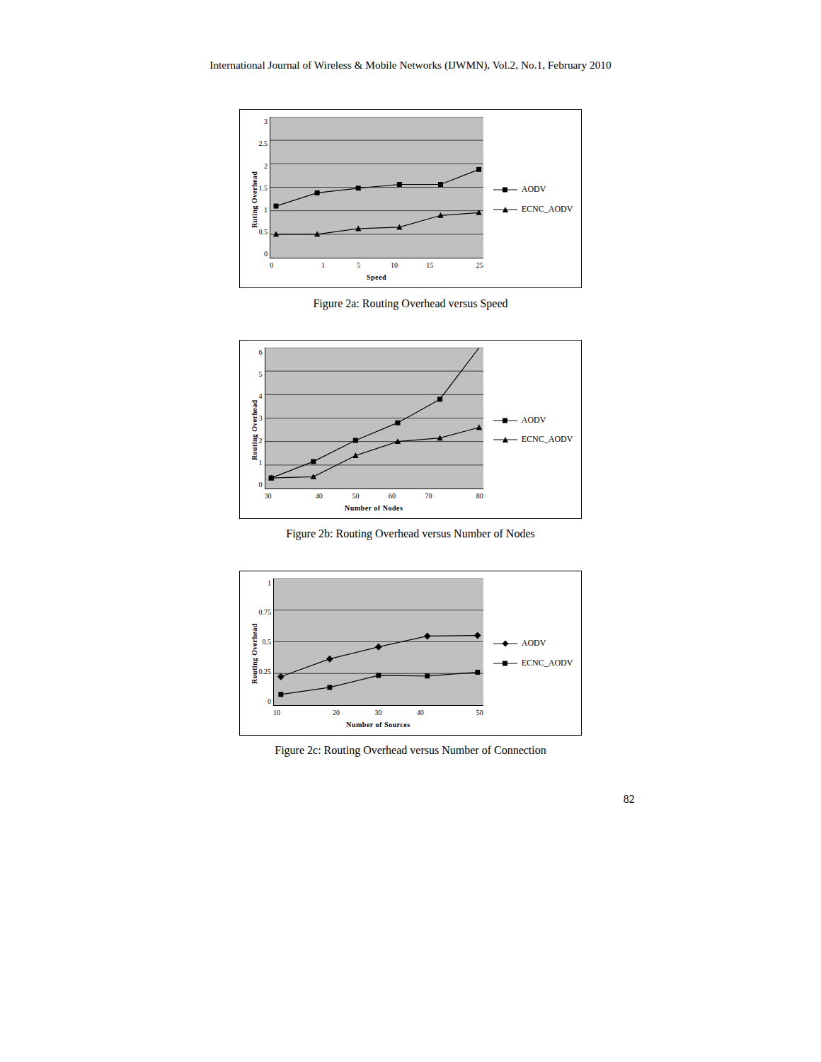International Journal of Wireless & Mobile Networks (IJWMN), Vol.2, No.1, February 2010
Ruting Overhead
32.521.510.50
015101525
Speed
AODV
ECNC_AODV
Figure 2a: Routing Overhead versus Speed
Routing Overhead
6543210
304050607080
Number of Nodes
AODV
ECNC_AODV
Figure 2b: Routing Overhead versus Number of Nodes
Routing Overhead
10.750.50.250
1020304050
Number of Sources
AODV
ECNC_AODV
Figure 2c: Routing Overhead versus Number of Connection
82